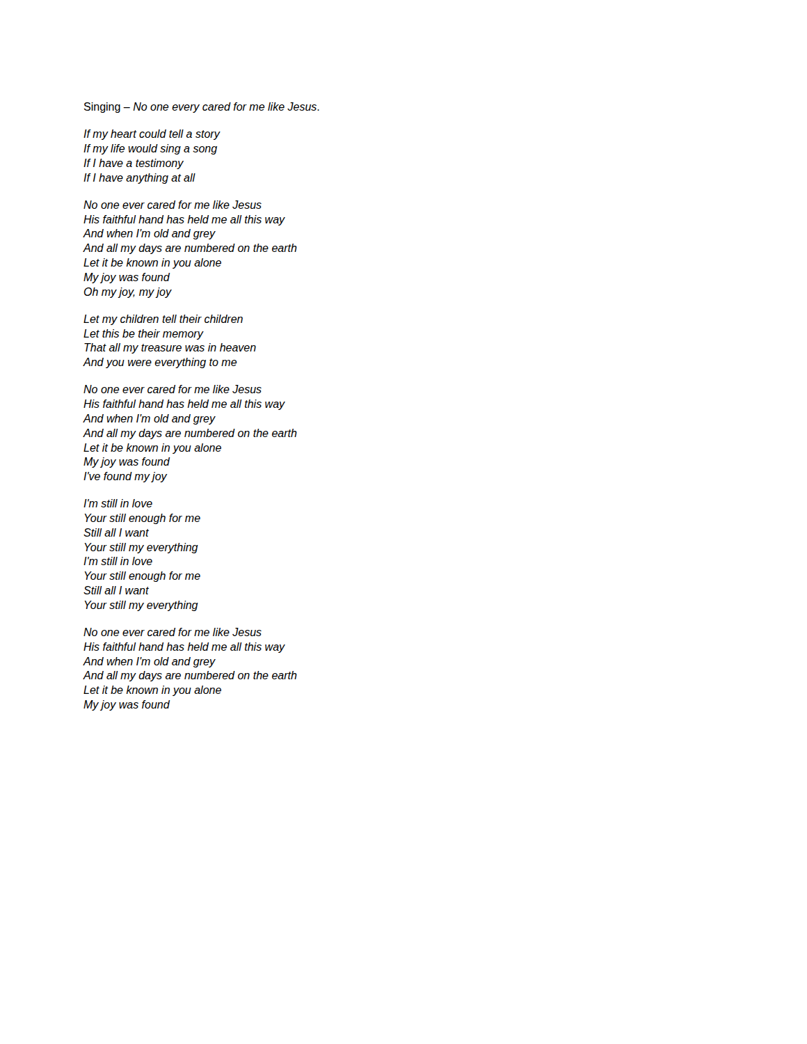Singing – No one every cared for me like Jesus.
If my heart could tell a story
If my life would sing a song
If I have a testimony
If I have anything at all
No one ever cared for me like Jesus
His faithful hand has held me all this way
And when I'm old and grey
And all my days are numbered on the earth
Let it be known in you alone
My joy was found
Oh my joy, my joy
Let my children tell their children
Let this be their memory
That all my treasure was in heaven
And you were everything to me
No one ever cared for me like Jesus
His faithful hand has held me all this way
And when I'm old and grey
And all my days are numbered on the earth
Let it be known in you alone
My joy was found
I've found my joy
I'm still in love
Your still enough for me
Still all I want
Your still my everything
I'm still in love
Your still enough for me
Still all I want
Your still my everything
No one ever cared for me like Jesus
His faithful hand has held me all this way
And when I'm old and grey
And all my days are numbered on the earth
Let it be known in you alone
My joy was found